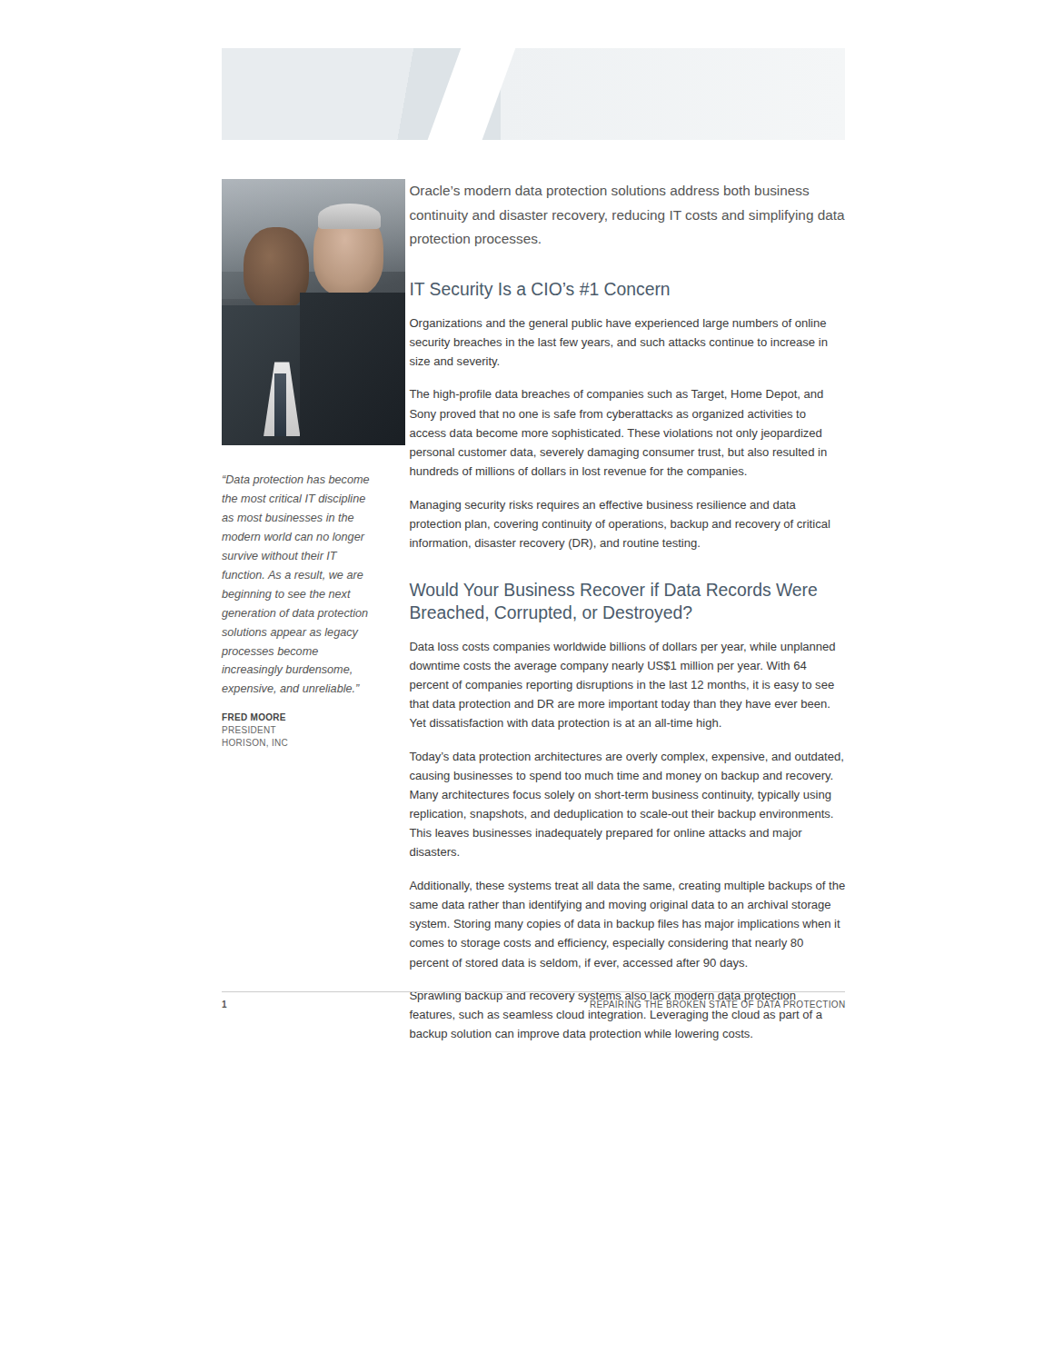“Data protection has become the most critical IT discipline as most businesses in the modern world can no longer survive without their IT function. As a result, we are beginning to see the next generation of data protection solutions appear as legacy processes become increasingly burdensome, expensive, and unreliable.”
FRED MOORE
PRESIDENT
HORISON, INC
Oracle’s modern data protection solutions address both business continuity and disaster recovery, reducing IT costs and simplifying data protection processes.
IT Security Is a CIO’s #1 Concern
Organizations and the general public have experienced large numbers of online security breaches in the last few years, and such attacks continue to increase in size and severity.
The high-profile data breaches of companies such as Target, Home Depot, and Sony proved that no one is safe from cyberattacks as organized activities to access data become more sophisticated. These violations not only jeopardized personal customer data, severely damaging consumer trust, but also resulted in hundreds of millions of dollars in lost revenue for the companies.
Managing security risks requires an effective business resilience and data protection plan, covering continuity of operations, backup and recovery of critical information, disaster recovery (DR), and routine testing.
Would Your Business Recover if Data Records Were Breached, Corrupted, or Destroyed?
Data loss costs companies worldwide billions of dollars per year, while unplanned downtime costs the average company nearly US$1 million per year. With 64 percent of companies reporting disruptions in the last 12 months, it is easy to see that data protection and DR are more important today than they have ever been. Yet dissatisfaction with data protection is at an all-time high.
Today’s data protection architectures are overly complex, expensive, and outdated, causing businesses to spend too much time and money on backup and recovery. Many architectures focus solely on short-term business continuity, typically using replication, snapshots, and deduplication to scale-out their backup environments. This leaves businesses inadequately prepared for online attacks and major disasters.
Additionally, these systems treat all data the same, creating multiple backups of the same data rather than identifying and moving original data to an archival storage system. Storing many copies of data in backup files has major implications when it comes to storage costs and efficiency, especially considering that nearly 80 percent of stored data is seldom, if ever, accessed after 90 days.
Sprawling backup and recovery systems also lack modern data protection features, such as seamless cloud integration. Leveraging the cloud as part of a backup solution can improve data protection while lowering costs.
1 REPAIRING THE BROKEN STATE OF DATA PROTECTION